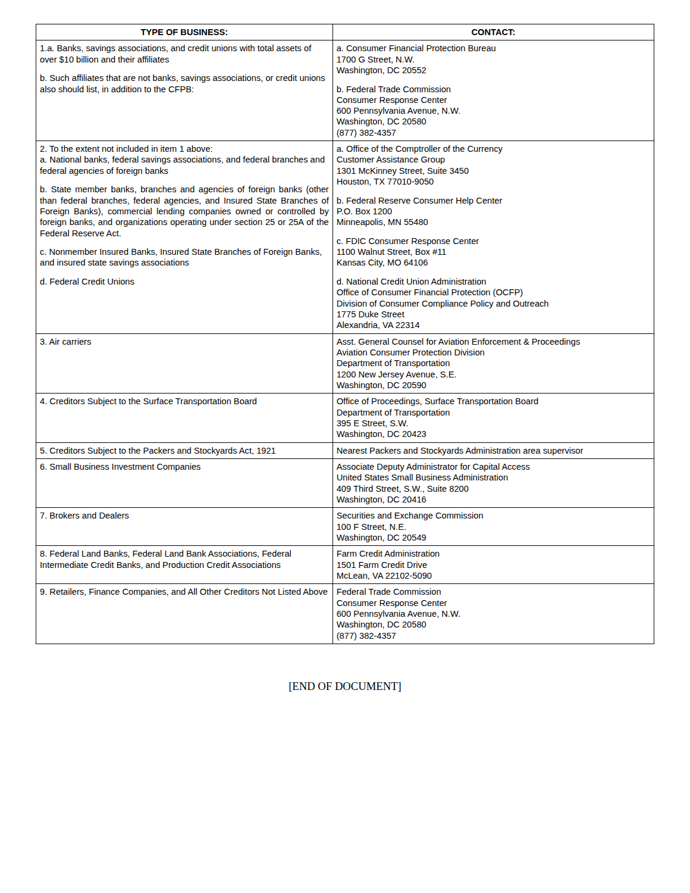| TYPE OF BUSINESS: | CONTACT: |
| --- | --- |
| 1.a. Banks, savings associations, and credit unions with total assets of over $10 billion and their affiliates b. Such affiliates that are not banks, savings associations, or credit unions also should list, in addition to the CFPB: | a. Consumer Financial Protection Bureau 1700 G Street, N.W. Washington, DC 20552 b. Federal Trade Commission Consumer Response Center 600 Pennsylvania Avenue, N.W. Washington, DC 20580 (877) 382-4357 |
| 2. To the extent not included in item 1 above: a. National banks, federal savings associations, and federal branches and federal agencies of foreign banks b. State member banks, branches and agencies of foreign banks (other than federal branches, federal agencies, and Insured State Branches of Foreign Banks), commercial lending companies owned or controlled by foreign banks, and organizations operating under section 25 or 25A of the Federal Reserve Act. c. Nonmember Insured Banks, Insured State Branches of Foreign Banks, and insured state savings associations d. Federal Credit Unions | a. Office of the Comptroller of the Currency Customer Assistance Group 1301 McKinney Street, Suite 3450 Houston, TX 77010-9050 b. Federal Reserve Consumer Help Center P.O. Box 1200 Minneapolis, MN 55480 c. FDIC Consumer Response Center 1100 Walnut Street, Box #11 Kansas City, MO 64106 d. National Credit Union Administration Office of Consumer Financial Protection (OCFP) Division of Consumer Compliance Policy and Outreach 1775 Duke Street Alexandria, VA 22314 |
| 3. Air carriers | Asst. General Counsel for Aviation Enforcement & Proceedings Aviation Consumer Protection Division Department of Transportation 1200 New Jersey Avenue, S.E. Washington, DC 20590 |
| 4. Creditors Subject to the Surface Transportation Board | Office of Proceedings, Surface Transportation Board Department of Transportation 395 E Street, S.W. Washington, DC 20423 |
| 5. Creditors Subject to the Packers and Stockyards Act, 1921 | Nearest Packers and Stockyards Administration area supervisor |
| 6. Small Business Investment Companies | Associate Deputy Administrator for Capital Access United States Small Business Administration 409 Third Street, S.W., Suite 8200 Washington, DC 20416 |
| 7. Brokers and Dealers | Securities and Exchange Commission 100 F Street, N.E. Washington, DC 20549 |
| 8. Federal Land Banks, Federal Land Bank Associations, Federal Intermediate Credit Banks, and Production Credit Associations | Farm Credit Administration 1501 Farm Credit Drive McLean, VA 22102-5090 |
| 9. Retailers, Finance Companies, and All Other Creditors Not Listed Above | Federal Trade Commission Consumer Response Center 600 Pennsylvania Avenue, N.W. Washington, DC 20580 (877) 382-4357 |
[END OF DOCUMENT]